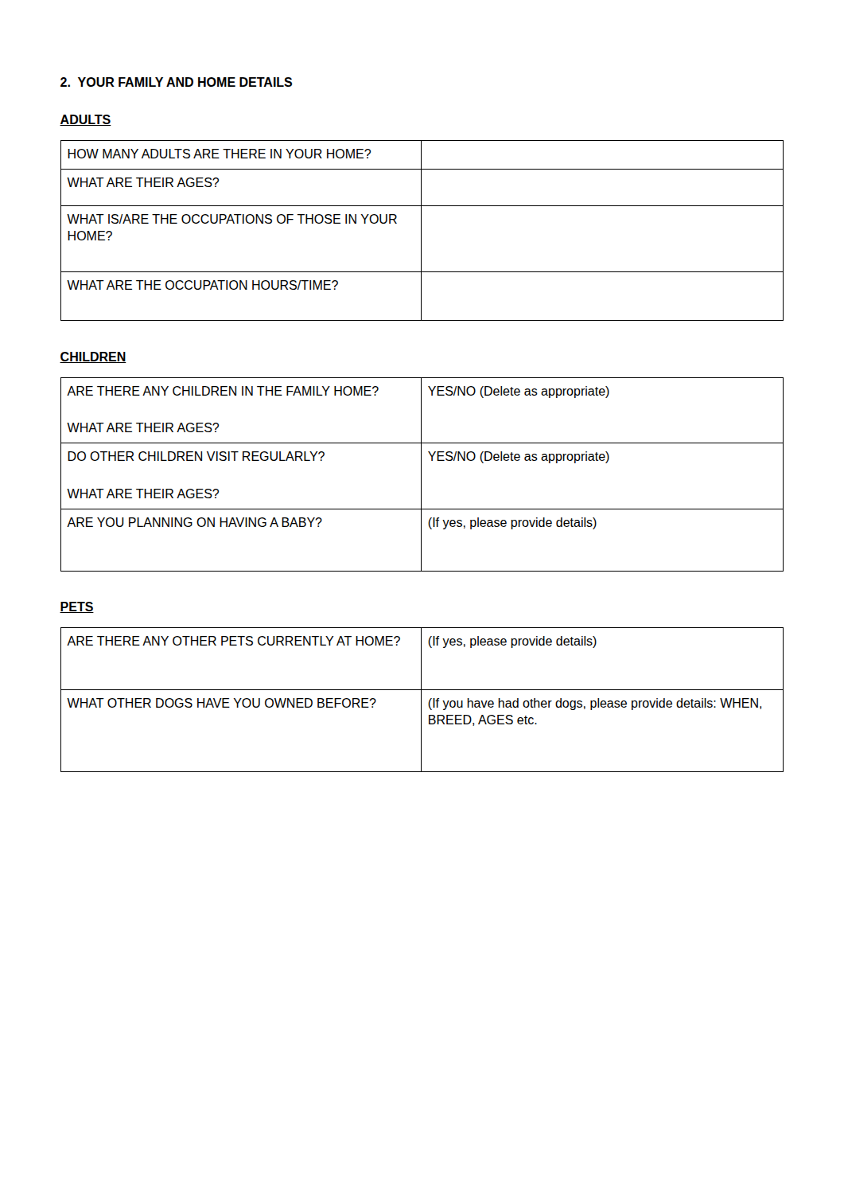2. YOUR FAMILY AND HOME DETAILS
ADULTS
| HOW MANY ADULTS ARE THERE IN YOUR HOME? | |
| WHAT ARE THEIR AGES? | |
| WHAT IS/ARE THE OCCUPATIONS OF THOSE IN YOUR HOME? | |
| WHAT ARE THE OCCUPATION HOURS/TIME? | |
CHILDREN
| ARE THERE ANY CHILDREN IN THE FAMILY HOME? WHAT ARE THEIR AGES? | YES/NO (Delete as appropriate) |
| DO OTHER CHILDREN VISIT REGULARLY? WHAT ARE THEIR AGES? | YES/NO (Delete as appropriate) |
| ARE YOU PLANNING ON HAVING A BABY? | (If yes, please provide details) |
PETS
| ARE THERE ANY OTHER PETS CURRENTLY AT HOME? | (If yes, please provide details) |
| WHAT OTHER DOGS HAVE YOU OWNED BEFORE? | (If you have had other dogs, please provide details: WHEN, BREED, AGES etc. |